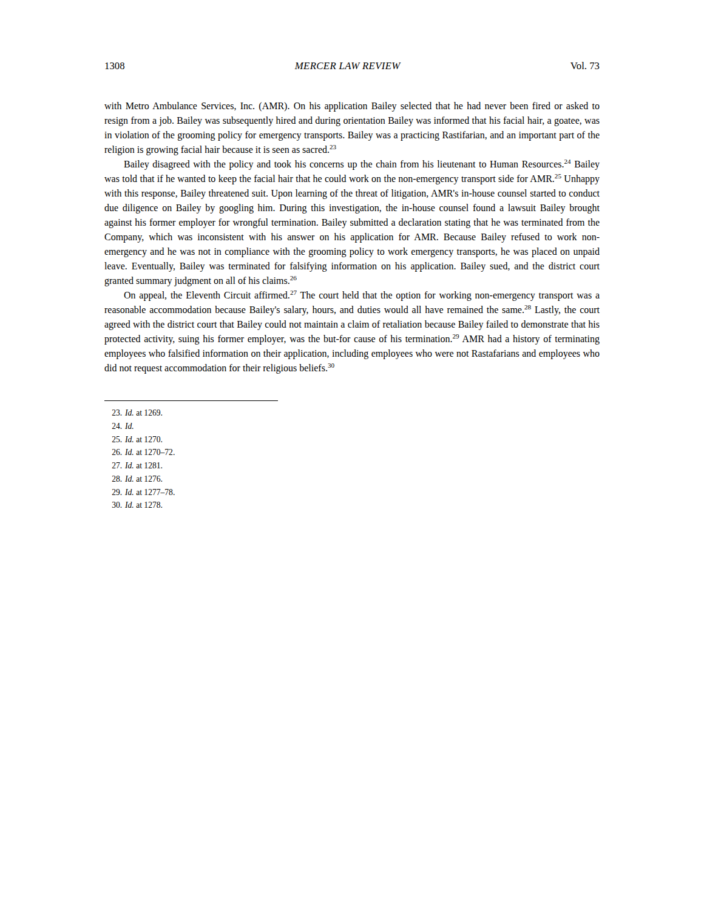1308 MERCER LAW REVIEW Vol. 73
with Metro Ambulance Services, Inc. (AMR). On his application Bailey selected that he had never been fired or asked to resign from a job. Bailey was subsequently hired and during orientation Bailey was informed that his facial hair, a goatee, was in violation of the grooming policy for emergency transports. Bailey was a practicing Rastifarian, and an important part of the religion is growing facial hair because it is seen as sacred.23
Bailey disagreed with the policy and took his concerns up the chain from his lieutenant to Human Resources.24 Bailey was told that if he wanted to keep the facial hair that he could work on the non-emergency transport side for AMR.25 Unhappy with this response, Bailey threatened suit. Upon learning of the threat of litigation, AMR's in-house counsel started to conduct due diligence on Bailey by googling him. During this investigation, the in-house counsel found a lawsuit Bailey brought against his former employer for wrongful termination. Bailey submitted a declaration stating that he was terminated from the Company, which was inconsistent with his answer on his application for AMR. Because Bailey refused to work non-emergency and he was not in compliance with the grooming policy to work emergency transports, he was placed on unpaid leave. Eventually, Bailey was terminated for falsifying information on his application. Bailey sued, and the district court granted summary judgment on all of his claims.26
On appeal, the Eleventh Circuit affirmed.27 The court held that the option for working non-emergency transport was a reasonable accommodation because Bailey's salary, hours, and duties would all have remained the same.28 Lastly, the court agreed with the district court that Bailey could not maintain a claim of retaliation because Bailey failed to demonstrate that his protected activity, suing his former employer, was the but-for cause of his termination.29 AMR had a history of terminating employees who falsified information on their application, including employees who were not Rastafarians and employees who did not request accommodation for their religious beliefs.30
23. Id. at 1269.
24. Id.
25. Id. at 1270.
26. Id. at 1270–72.
27. Id. at 1281.
28. Id. at 1276.
29. Id. at 1277–78.
30. Id. at 1278.